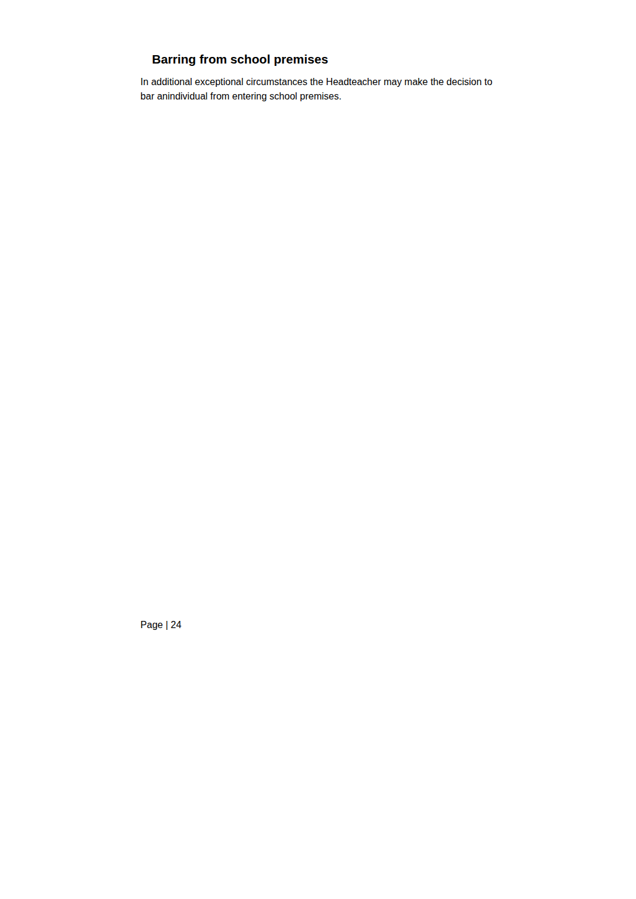Barring from school premises
In additional exceptional circumstances the Headteacher may make the decision to bar anindividual from entering school premises.
Page | 24